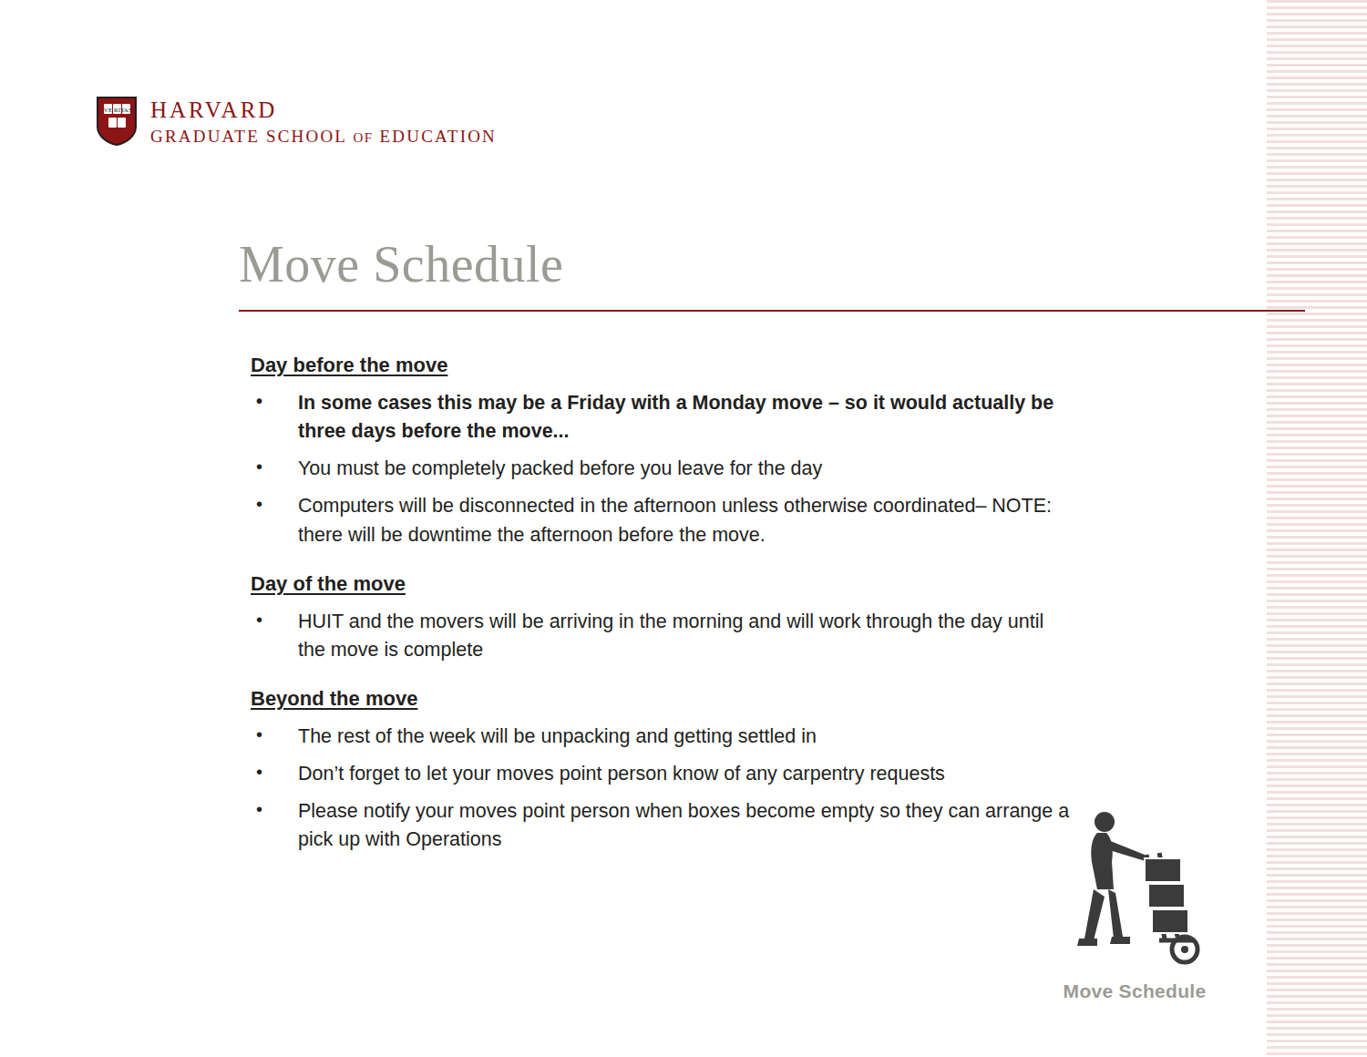VE RI TAS
HARVARD
GRADUATE SCHOOL OF EDUCATION
Move Schedule
Day before the move
In some cases this may be a Friday with a Monday move – so it would actually be three days before the move...
You must be completely packed before you leave for the day
Computers will be disconnected in the afternoon unless otherwise coordinated– NOTE: there will be downtime the afternoon before the move.
Day of the move
HUIT and the movers will be arriving in the morning and will work through the day until the move is complete
Beyond the move
The rest of the week will be unpacking and getting settled in
Don’t forget to let your moves point person know of any carpentry requests
Please notify your moves point person when boxes become empty so they can arrange a pick up with Operations
Move Schedule